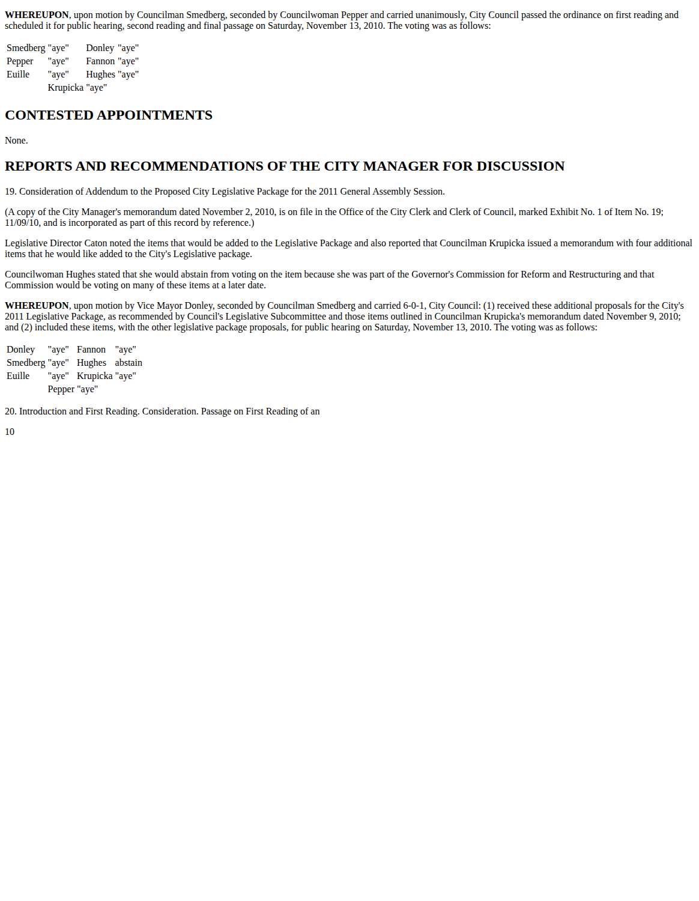WHEREUPON, upon motion by Councilman Smedberg, seconded by Councilwoman Pepper and carried unanimously, City Council passed the ordinance on first reading and scheduled it for public hearing, second reading and final passage on Saturday, November 13, 2010. The voting was as follows:
| Smedberg | "aye" | Donley | "aye" |
| Pepper | "aye" | Fannon | "aye" |
| Euille | "aye" | Hughes | "aye" |
| | Krupicka | "aye" | |
CONTESTED APPOINTMENTS
None.
REPORTS AND RECOMMENDATIONS OF THE CITY MANAGER FOR DISCUSSION
19. Consideration of Addendum to the Proposed City Legislative Package for the 2011 General Assembly Session.
(A copy of the City Manager's memorandum dated November 2, 2010, is on file in the Office of the City Clerk and Clerk of Council, marked Exhibit No. 1 of Item No. 19; 11/09/10, and is incorporated as part of this record by reference.)
Legislative Director Caton noted the items that would be added to the Legislative Package and also reported that Councilman Krupicka issued a memorandum with four additional items that he would like added to the City's Legislative package.
Councilwoman Hughes stated that she would abstain from voting on the item because she was part of the Governor's Commission for Reform and Restructuring and that Commission would be voting on many of these items at a later date.
WHEREUPON, upon motion by Vice Mayor Donley, seconded by Councilman Smedberg and carried 6-0-1, City Council: (1) received these additional proposals for the City's 2011 Legislative Package, as recommended by Council's Legislative Subcommittee and those items outlined in Councilman Krupicka's memorandum dated November 9, 2010; and (2) included these items, with the other legislative package proposals, for public hearing on Saturday, November 13, 2010. The voting was as follows:
| Donley | "aye" | Fannon | "aye" |
| Smedberg | "aye" | Hughes | abstain |
| Euille | "aye" | Krupicka | "aye" |
| | Pepper | "aye" | |
20. Introduction and First Reading. Consideration. Passage on First Reading of an
10